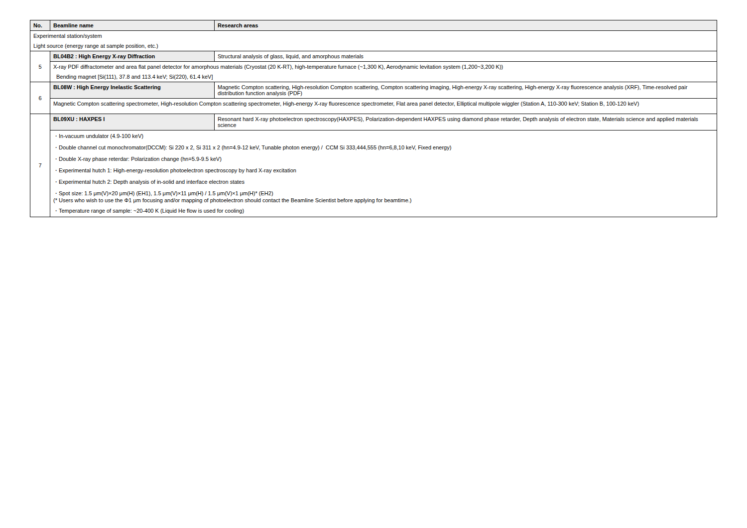| No. | Beamline name | Research areas |
| Experimental station/system |
| Light source (energy range at sample position, etc.) |
| 5 | BL04B2 : High Energy X-ray Diffraction | Structural analysis of glass, liquid, and amorphous materials |
| X-ray PDF diffractometer and area flat panel detector for amorphous materials (Cryostat (20 K-RT), high-temperature furnace (~1,300 K), Aerodynamic levitation system (1,200~3,200 K)) |
| Bending magnet [Si(111), 37.8 and 113.4 keV; Si(220), 61.4 keV] |
| 6 | BL08W : High Energy Inelastic Scattering | Magnetic Compton scattering, High-resolution Compton scattering, Compton scattering imaging, High-energy X-ray scattering, High-energy X-ray fluorescence analysis (XRF), Time-resolved pair distribution function analysis (PDF) |
| Magnetic Compton scattering spectrometer, High-resolution Compton scattering spectrometer, High-energy X-ray fluorescence spectrometer, Flat area panel detector, Elliptical multipole wiggler (Station A, 110-300 keV; Station B, 100-120 keV) |
| 7 | BL09XU : HAXPES I | Resonant hard X-ray photoelectron spectroscopy(HAXPES), Polarization-dependent HAXPES using diamond phase retarder, Depth analysis of electron state, Materials science and applied materials science |
| ・In-vacuum undulator (4.9-100 keV) |
| ・Double channel cut monochromator(DCCM): Si 220 x 2, Si 311 x 2 (hn=4.9-12 keV, Tunable photon energy) / CCM Si 333,444,555 (hn=6,8,10 keV, Fixed energy) |
| ・Double X-ray phase reterdar: Polarization change (hn=5.9-9.5 keV) |
| ・Experimental hutch 1: High-energy-resolution photoelectron spectroscopy by hard X-ray excitation |
| ・Experimental hutch 2: Depth analysis of in-solid and interface electron states |
| ・Spot size: 1.5 μm(V)×20 μm(H) (EH1), 1.5 μm(V)×11 μm(H) / 1.5 μm(V)×1 μm(H)* (EH2) (* Users who wish to use the Φ1 μm focusing and/or mapping of photoelectron should contact the Beamline Scientist before applying for beamtime.) |
| ・Temperature range of sample: ~20-400 K (Liquid He flow is used for cooling) |